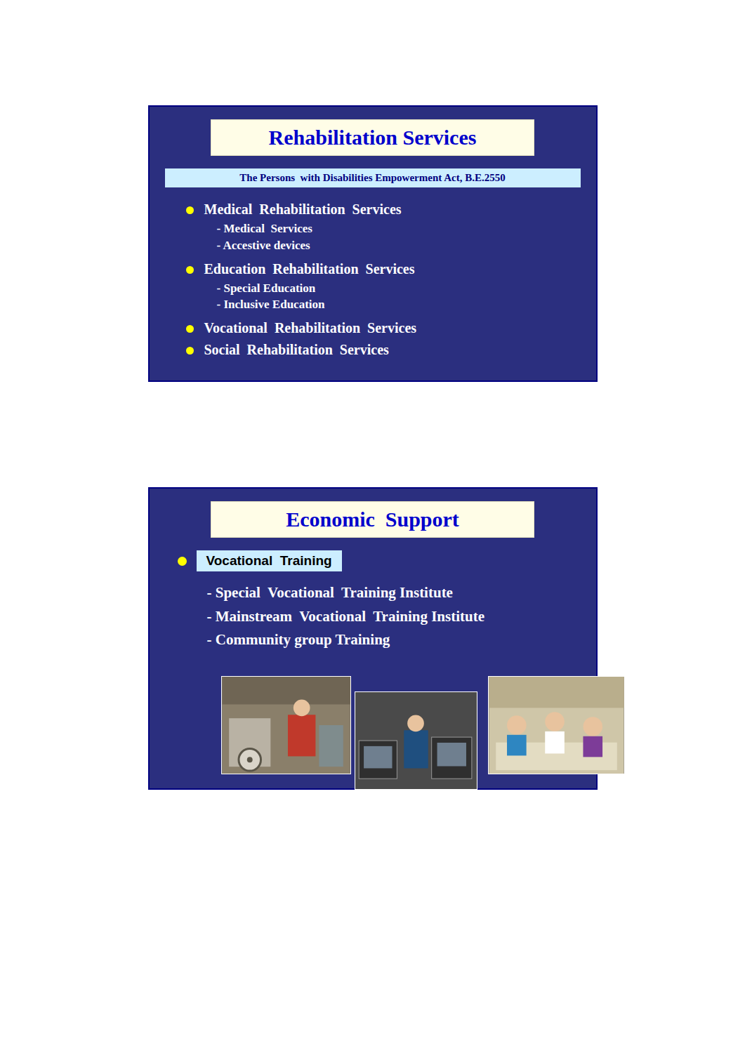Rehabilitation Services
The Persons with Disabilities Empowerment Act, B.E.2550
Medical Rehabilitation Services
Medical Services
Accestive devices
Education Rehabilitation Services
Special Education
Inclusive Education
Vocational Rehabilitation Services
Social Rehabilitation Services
Economic Support
Vocational Training
Special Vocational Training Institute
Mainstream Vocational Training Institute
Community group Training